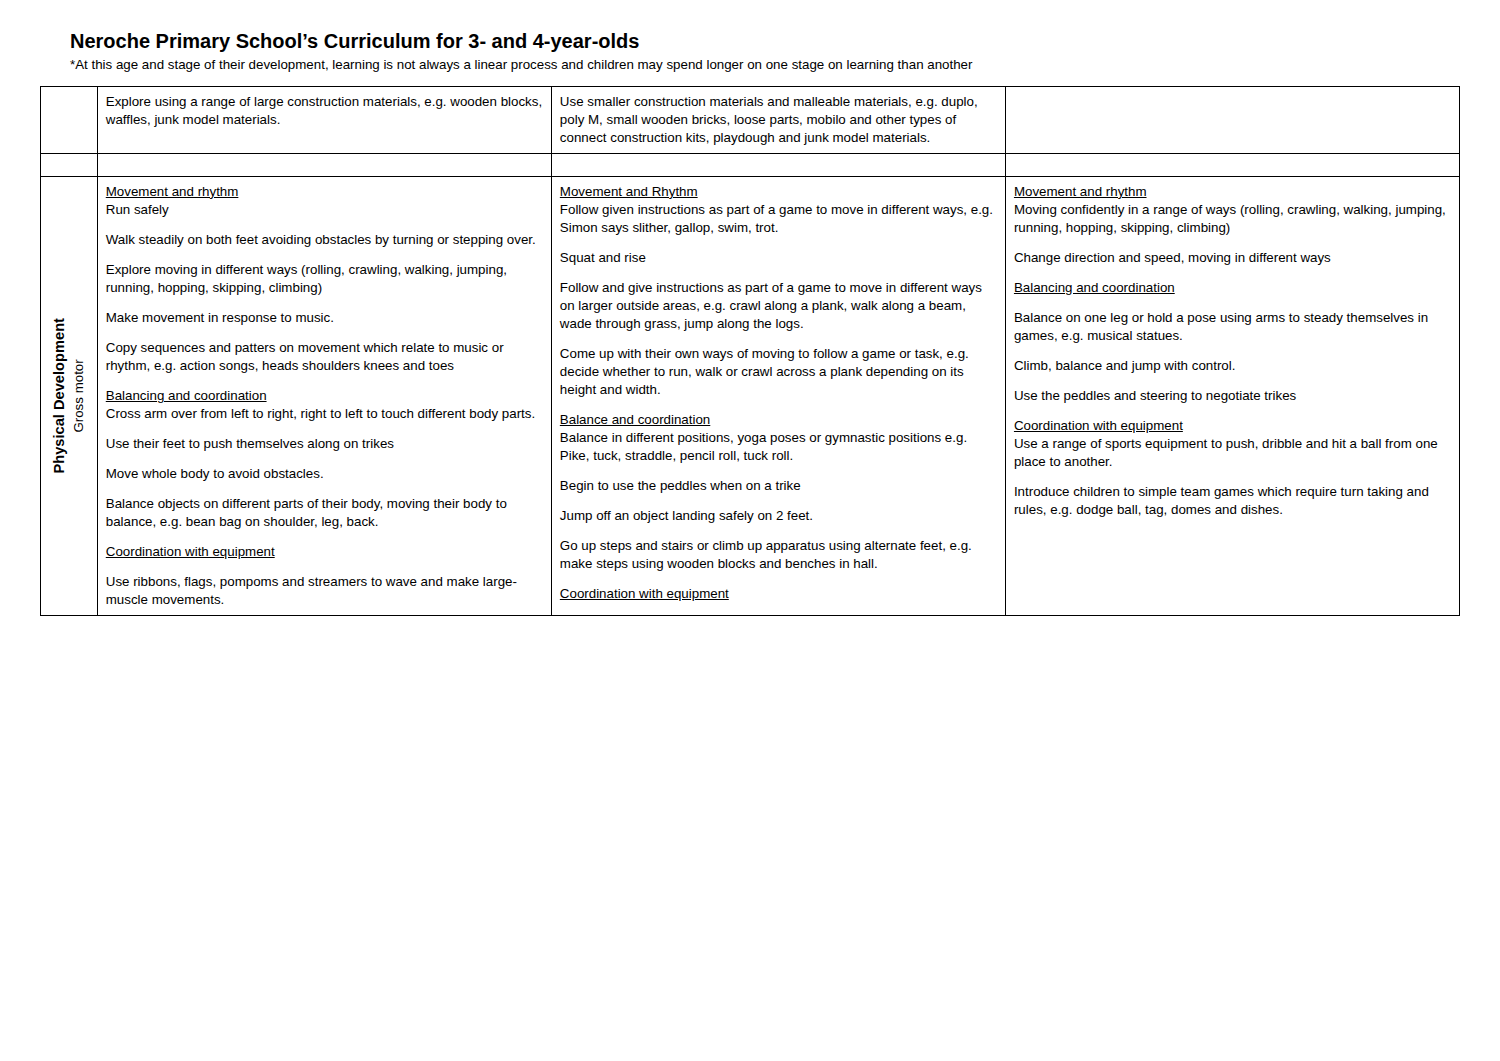Neroche Primary School’s Curriculum for 3- and 4-year-olds
*At this age and stage of their development, learning is not always a linear process and children may spend longer on one stage on learning than another
| | Explore using a range of large construction materials, e.g. wooden blocks, waffles, junk model materials. | Use smaller construction materials and malleable materials, e.g. duplo, poly M, small wooden bricks, loose parts, mobilo and other types of connect construction kits, playdough and junk model materials. | |
| Physical Development Gross motor | Movement and rhythm Run safely Walk steadily on both feet avoiding obstacles by turning or stepping over. Explore moving in different ways (rolling, crawling, walking, jumping, running, hopping, skipping, climbing) Make movement in response to music. Copy sequences and patters on movement which relate to music or rhythm, e.g. action songs, heads shoulders knees and toes Balancing and coordination Cross arm over from left to right, right to left to touch different body parts. Use their feet to push themselves along on trikes Move whole body to avoid obstacles. Balance objects on different parts of their body, moving their body to balance, e.g. bean bag on shoulder, leg, back. Coordination with equipment Use ribbons, flags, pompoms and streamers to wave and make large-muscle movements. | Movement and Rhythm Follow given instructions as part of a game to move in different ways, e.g. Simon says slither, gallop, swim, trot. Squat and rise Follow and give instructions as part of a game to move in different ways on larger outside areas, e.g. crawl along a plank, walk along a beam, wade through grass, jump along the logs. Come up with their own ways of moving to follow a game or task, e.g. decide whether to run, walk or crawl across a plank depending on its height and width. Balance and coordination Balance in different positions, yoga poses or gymnastic positions e.g. Pike, tuck, straddle, pencil roll, tuck roll. Begin to use the peddles when on a trike Jump off an object landing safely on 2 feet. Go up steps and stairs or climb up apparatus using alternate feet, e.g. make steps using wooden blocks and benches in hall. Coordination with equipment | Movement and rhythm Moving confidently in a range of ways (rolling, crawling, walking, jumping, running, hopping, skipping, climbing) Change direction and speed, moving in different ways Balancing and coordination Balance on one leg or hold a pose using arms to steady themselves in games, e.g. musical statues. Climb, balance and jump with control. Use the peddles and steering to negotiate trikes Coordination with equipment Use a range of sports equipment to push, dribble and hit a ball from one place to another. Introduce children to simple team games which require turn taking and rules, e.g. dodge ball, tag, domes and dishes. |